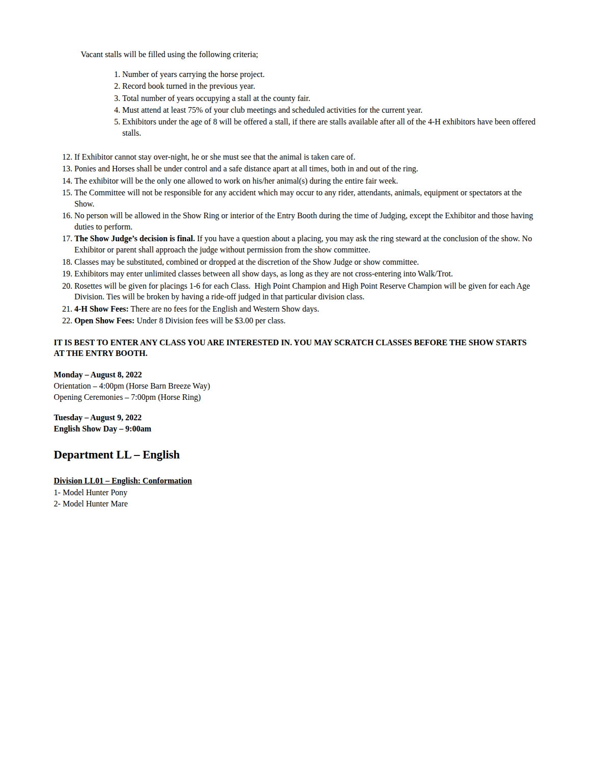Vacant stalls will be filled using the following criteria;
Number of years carrying the horse project.
Record book turned in the previous year.
Total number of years occupying a stall at the county fair.
Must attend at least 75% of your club meetings and scheduled activities for the current year.
Exhibitors under the age of 8 will be offered a stall, if there are stalls available after all of the 4-H exhibitors have been offered stalls.
If Exhibitor cannot stay over-night, he or she must see that the animal is taken care of.
Ponies and Horses shall be under control and a safe distance apart at all times, both in and out of the ring.
The exhibitor will be the only one allowed to work on his/her animal(s) during the entire fair week.
The Committee will not be responsible for any accident which may occur to any rider, attendants, animals, equipment or spectators at the Show.
No person will be allowed in the Show Ring or interior of the Entry Booth during the time of Judging, except the Exhibitor and those having duties to perform.
The Show Judge’s decision is final. If you have a question about a placing, you may ask the ring steward at the conclusion of the show. No Exhibitor or parent shall approach the judge without permission from the show committee.
Classes may be substituted, combined or dropped at the discretion of the Show Judge or show committee.
Exhibitors may enter unlimited classes between all show days, as long as they are not cross-entering into Walk/Trot.
Rosettes will be given for placings 1-6 for each Class. High Point Champion and High Point Reserve Champion will be given for each Age Division. Ties will be broken by having a ride-off judged in that particular division class.
4-H Show Fees: There are no fees for the English and Western Show days.
Open Show Fees: Under 8 Division fees will be $3.00 per class.
IT IS BEST TO ENTER ANY CLASS YOU ARE INTERESTED IN. YOU MAY SCRATCH CLASSES BEFORE THE SHOW STARTS AT THE ENTRY BOOTH.
Monday – August 8, 2022
Orientation – 4:00pm (Horse Barn Breeze Way)
Opening Ceremonies – 7:00pm (Horse Ring)
Tuesday – August 9, 2022
English Show Day – 9:00am
Department LL – English
Division LL01 – English: Conformation
1- Model Hunter Pony
2- Model Hunter Mare